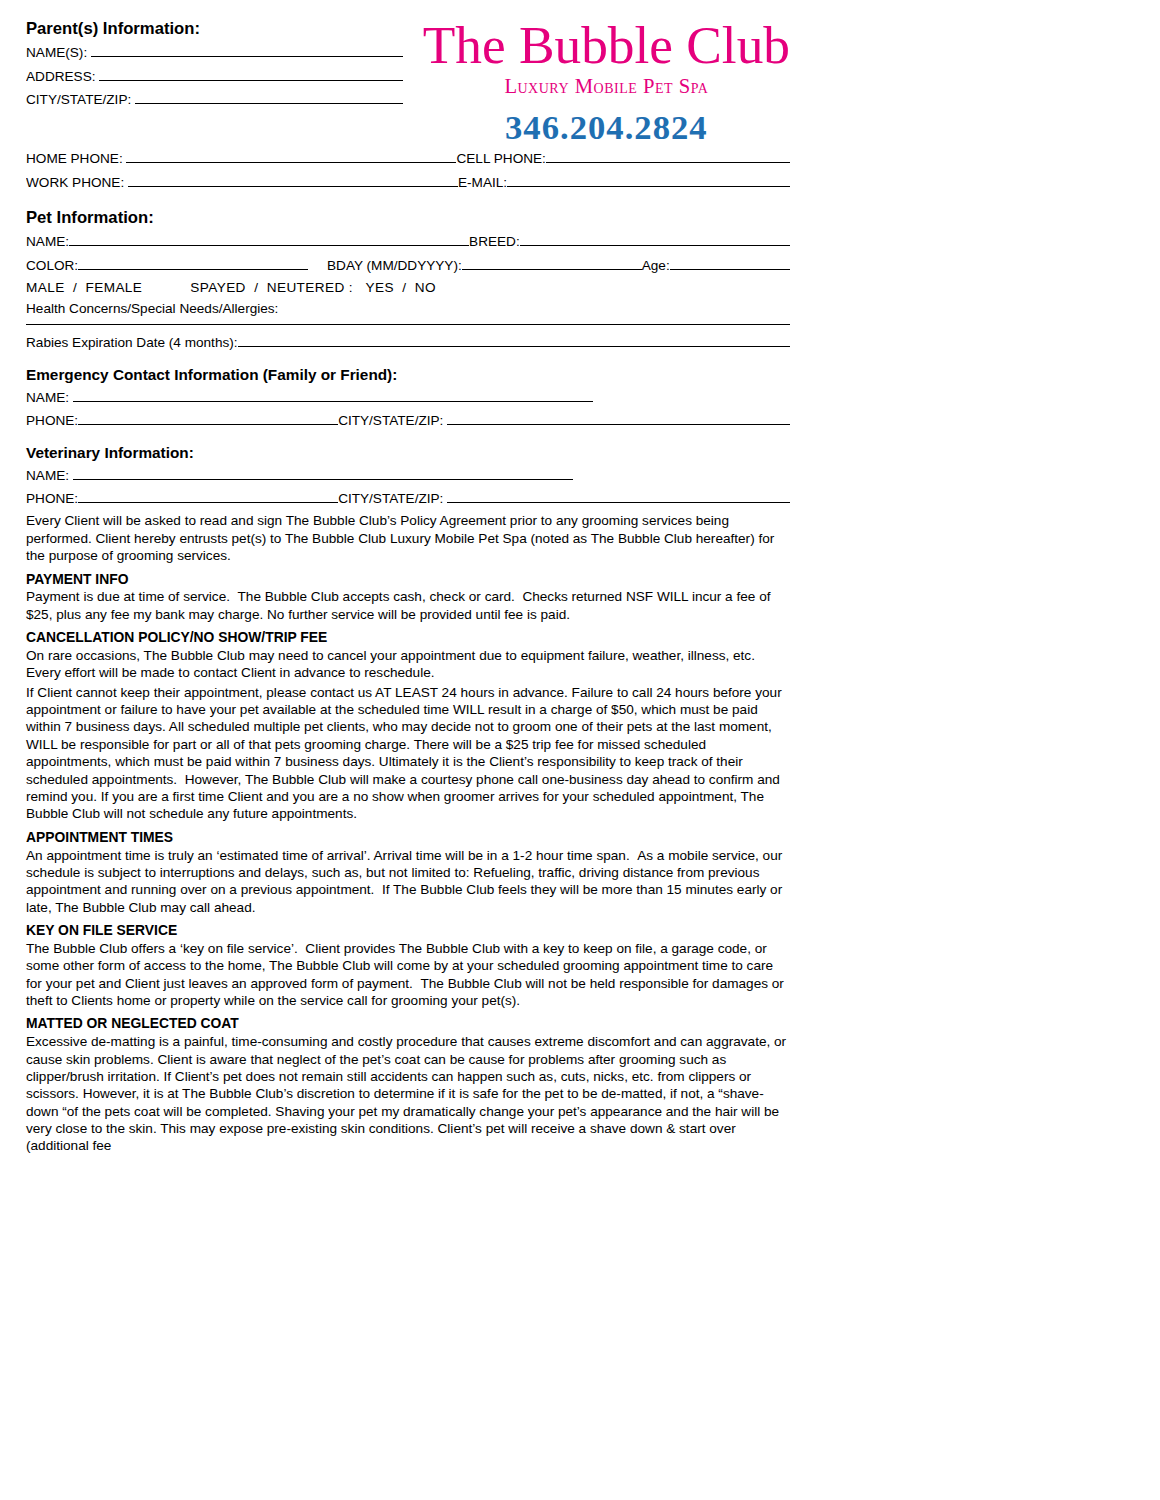Parent(s) Information:
NAME(S):
ADDRESS:
CITY/STATE/ZIP:
The Bubble Club
Luxury Mobile Pet Spa
346.204.2824
HOME PHONE: CELL PHONE:
WORK PHONE: E-MAIL:
Pet Information:
NAME: BREED:
COLOR: BDAY (MM/DDYYYY): Age:
MALE / FEMALE SPAYED / NEUTERED : YES / NO
Health Concerns/Special Needs/Allergies:
Rabies Expiration Date (4 months):
Emergency Contact Information (Family or Friend):
NAME:
PHONE: CITY/STATE/ZIP:
Veterinary Information:
NAME:
PHONE: CITY/STATE/ZIP:
Every Client will be asked to read and sign The Bubble Club’s Policy Agreement prior to any grooming services being performed. Client hereby entrusts pet(s) to The Bubble Club Luxury Mobile Pet Spa (noted as The Bubble Club hereafter) for the purpose of grooming services.
PAYMENT INFO
Payment is due at time of service. The Bubble Club accepts cash, check or card. Checks returned NSF WILL incur a fee of $25, plus any fee my bank may charge. No further service will be provided until fee is paid.
CANCELLATION POLICY/NO SHOW/TRIP FEE
On rare occasions, The Bubble Club may need to cancel your appointment due to equipment failure, weather, illness, etc. Every effort will be made to contact Client in advance to reschedule.
If Client cannot keep their appointment, please contact us AT LEAST 24 hours in advance. Failure to call 24 hours before your appointment or failure to have your pet available at the scheduled time WILL result in a charge of $50, which must be paid within 7 business days. All scheduled multiple pet clients, who may decide not to groom one of their pets at the last moment, WILL be responsible for part or all of that pets grooming charge. There will be a $25 trip fee for missed scheduled appointments, which must be paid within 7 business days. Ultimately it is the Client’s responsibility to keep track of their scheduled appointments. However, The Bubble Club will make a courtesy phone call one-business day ahead to confirm and remind you. If you are a first time Client and you are a no show when groomer arrives for your scheduled appointment, The Bubble Club will not schedule any future appointments.
APPOINTMENT TIMES
An appointment time is truly an ‘estimated time of arrival’. Arrival time will be in a 1-2 hour time span. As a mobile service, our schedule is subject to interruptions and delays, such as, but not limited to: Refueling, traffic, driving distance from previous appointment and running over on a previous appointment. If The Bubble Club feels they will be more than 15 minutes early or late, The Bubble Club may call ahead.
KEY ON FILE SERVICE
The Bubble Club offers a ‘key on file service’. Client provides The Bubble Club with a key to keep on file, a garage code, or some other form of access to the home, The Bubble Club will come by at your scheduled grooming appointment time to care for your pet and Client just leaves an approved form of payment. The Bubble Club will not be held responsible for damages or theft to Clients home or property while on the service call for grooming your pet(s).
MATTED OR NEGLECTED COAT
Excessive de-matting is a painful, time-consuming and costly procedure that causes extreme discomfort and can aggravate, or cause skin problems. Client is aware that neglect of the pet’s coat can be cause for problems after grooming such as clipper/brush irritation. If Client’s pet does not remain still accidents can happen such as, cuts, nicks, etc. from clippers or scissors. However, it is at The Bubble Club’s discretion to determine if it is safe for the pet to be de-matted, if not, a “shave-down “of the pets coat will be completed. Shaving your pet my dramatically change your pet’s appearance and the hair will be very close to the skin. This may expose pre-existing skin conditions. Client’s pet will receive a shave down & start over (additional fee